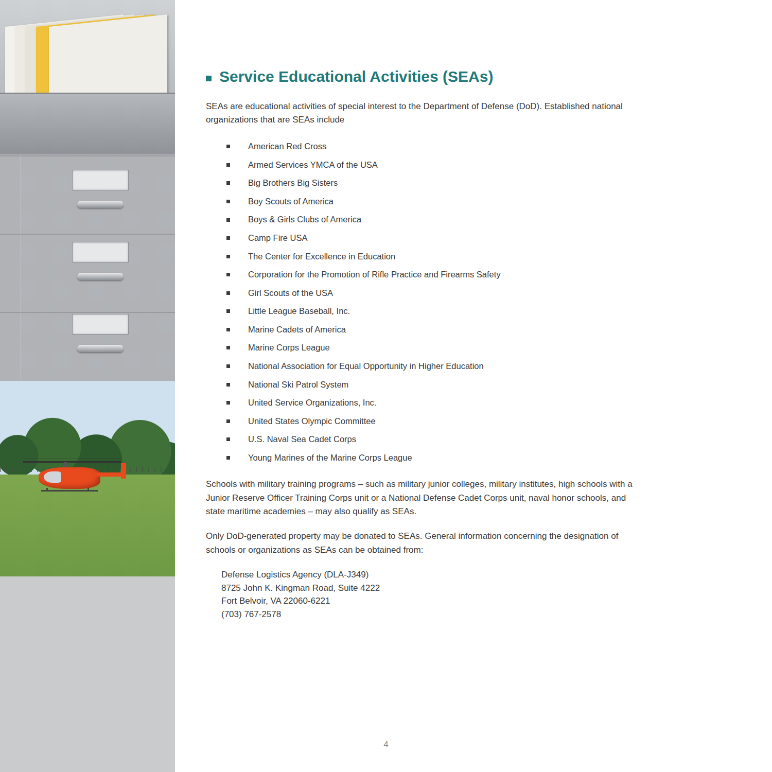Service Educational Activities (SEAs)
SEAs are educational activities of special interest to the Department of Defense (DoD). Established national organizations that are SEAs include
American Red Cross
Armed Services YMCA of the USA
Big Brothers Big Sisters
Boy Scouts of America
Boys & Girls Clubs of America
Camp Fire USA
The Center for Excellence in Education
Corporation for the Promotion of Rifle Practice and Firearms Safety
Girl Scouts of the USA
Little League Baseball, Inc.
Marine Cadets of America
Marine Corps League
National Association for Equal Opportunity in Higher Education
National Ski Patrol System
United Service Organizations, Inc.
United States Olympic Committee
U.S. Naval Sea Cadet Corps
Young Marines of the Marine Corps League
Schools with military training programs – such as military junior colleges, military institutes, high schools with a Junior Reserve Officer Training Corps unit or a National Defense Cadet Corps unit, naval honor schools, and state maritime academies – may also qualify as SEAs.
Only DoD-generated property may be donated to SEAs. General information concerning the designation of schools or organizations as SEAs can be obtained from:
Defense Logistics Agency (DLA-J349)
8725 John K. Kingman Road, Suite 4222
Fort Belvoir, VA 22060-6221
(703) 767-2578
4